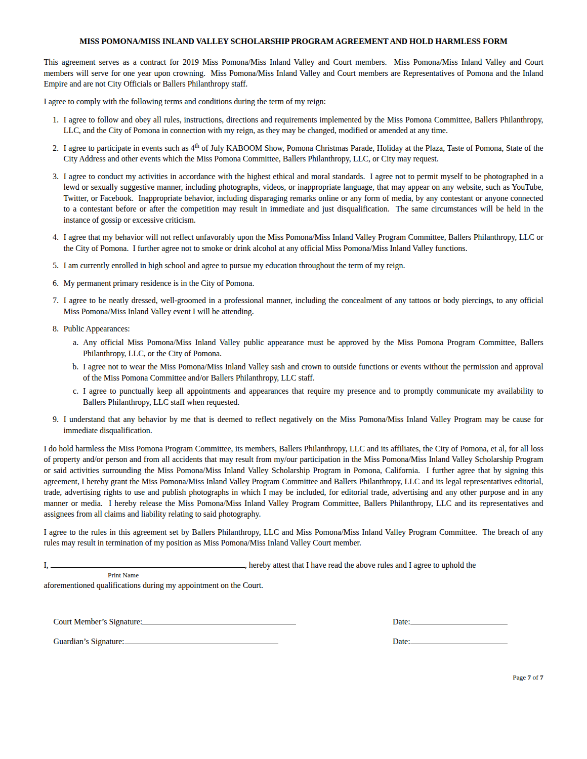Miss Pomona/Miss Inland Valley Scholarship Program Agreement and Hold Harmless Form
This agreement serves as a contract for 2019 Miss Pomona/Miss Inland Valley and Court members. Miss Pomona/Miss Inland Valley and Court members will serve for one year upon crowning. Miss Pomona/Miss Inland Valley and Court members are Representatives of Pomona and the Inland Empire and are not City Officials or Ballers Philanthropy staff.
I agree to comply with the following terms and conditions during the term of my reign:
I agree to follow and obey all rules, instructions, directions and requirements implemented by the Miss Pomona Committee, Ballers Philanthropy, LLC, and the City of Pomona in connection with my reign, as they may be changed, modified or amended at any time.
I agree to participate in events such as 4th of July KABOOM Show, Pomona Christmas Parade, Holiday at the Plaza, Taste of Pomona, State of the City Address and other events which the Miss Pomona Committee, Ballers Philanthropy, LLC, or City may request.
I agree to conduct my activities in accordance with the highest ethical and moral standards. I agree not to permit myself to be photographed in a lewd or sexually suggestive manner, including photographs, videos, or inappropriate language, that may appear on any website, such as YouTube, Twitter, or Facebook. Inappropriate behavior, including disparaging remarks online or any form of media, by any contestant or anyone connected to a contestant before or after the competition may result in immediate and just disqualification. The same circumstances will be held in the instance of gossip or excessive criticism.
I agree that my behavior will not reflect unfavorably upon the Miss Pomona/Miss Inland Valley Program Committee, Ballers Philanthropy, LLC or the City of Pomona. I further agree not to smoke or drink alcohol at any official Miss Pomona/Miss Inland Valley functions.
I am currently enrolled in high school and agree to pursue my education throughout the term of my reign.
My permanent primary residence is in the City of Pomona.
I agree to be neatly dressed, well-groomed in a professional manner, including the concealment of any tattoos or body piercings, to any official Miss Pomona/Miss Inland Valley event I will be attending.
Public Appearances:
Any official Miss Pomona/Miss Inland Valley public appearance must be approved by the Miss Pomona Program Committee, Ballers Philanthropy, LLC, or the City of Pomona.
I agree not to wear the Miss Pomona/Miss Inland Valley sash and crown to outside functions or events without the permission and approval of the Miss Pomona Committee and/or Ballers Philanthropy, LLC staff.
I agree to punctually keep all appointments and appearances that require my presence and to promptly communicate my availability to Ballers Philanthropy, LLC staff when requested.
I understand that any behavior by me that is deemed to reflect negatively on the Miss Pomona/Miss Inland Valley Program may be cause for immediate disqualification.
I do hold harmless the Miss Pomona Program Committee, its members, Ballers Philanthropy, LLC and its affiliates, the City of Pomona, et al, for all loss of property and/or person and from all accidents that may result from my/our participation in the Miss Pomona/Miss Inland Valley Scholarship Program or said activities surrounding the Miss Pomona/Miss Inland Valley Scholarship Program in Pomona, California. I further agree that by signing this agreement, I hereby grant the Miss Pomona/Miss Inland Valley Program Committee and Ballers Philanthropy, LLC and its legal representatives editorial, trade, advertising rights to use and publish photographs in which I may be included, for editorial trade, advertising and any other purpose and in any manner or media. I hereby release the Miss Pomona/Miss Inland Valley Program Committee, Ballers Philanthropy, LLC and its representatives and assignees from all claims and liability relating to said photography.
I agree to the rules in this agreement set by Ballers Philanthropy, LLC and Miss Pomona/Miss Inland Valley Program Committee. The breach of any rules may result in termination of my position as Miss Pomona/Miss Inland Valley Court member.
I, , hereby attest that I have read the above rules and I agree to uphold the
Print Name
aforementioned qualifications during my appointment on the Court.
| Court Member’s Signature: | Date: |
| Guardian’s Signature: | Date: |
Page 7 of 7